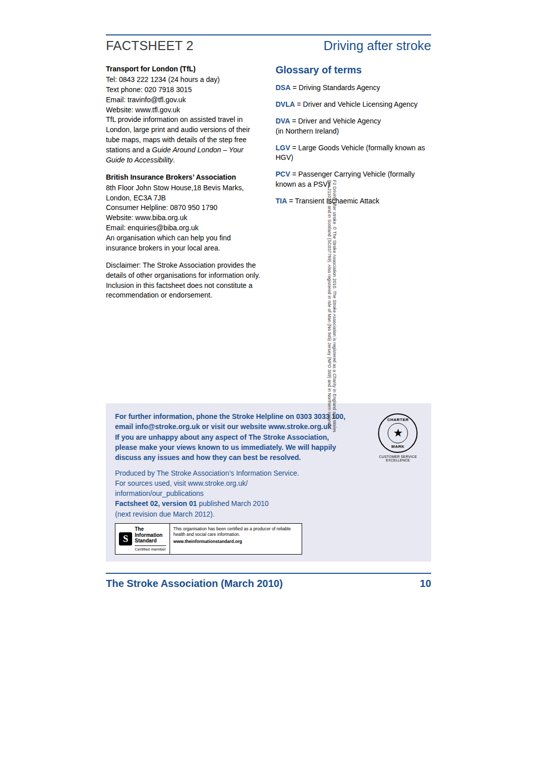FACTSHEET 2
Driving after stroke
Transport for London (TfL)
Tel: 0843 222 1234 (24 hours a day)
Text phone: 020 7918 3015
Email: travinfo@tfl.gov.uk
Website: www.tfl.gov.uk
TfL provide information on assisted travel in London, large print and audio versions of their tube maps, maps with details of the step free stations and a Guide Around London – Your Guide to Accessibility.
British Insurance Brokers’ Association
8th Floor John Stow House,18 Bevis Marks, London, EC3A 7JB
Consumer Helpline: 0870 950 1790
Website: www.biba.org.uk
Email: enquiries@biba.org.uk
An organisation which can help you find insurance brokers in your local area.
Disclaimer: The Stroke Association provides the details of other organisations for information only. Inclusion in this factsheet does not constitute a recommendation or endorsement.
Glossary of terms
DSA = Driving Standards Agency
DVLA = Driver and Vehicle Licensing Agency
DVA = Driver and Vehicle Agency
(in Northern Ireland)
LGV = Large Goods Vehicle (formally known as HGV)
PCV = Passenger Carrying Vehicle (formally known as a PSV)
TIA = Transient Ischaemic Attack
For further information, phone the Stroke Helpline on 0303 3033 100,
email info@stroke.org.uk or visit our website www.stroke.org.uk
If you are unhappy about any aspect of The Stroke Association,
please make your views known to us immediately. We will happily
discuss any issues and how they can best be resolved.
Produced by The Stroke Association’s Information Service.
For sources used, visit www.stroke.org.uk/
information/our_publications
Factsheet 02, version 01 published March 2010
(next revision due March 2012).
S
The
Information
Standard
Certified member
This organisation has been certified as a producer of reliable health and social care information.
www.theinformationstandard.org
★
CUSTOMER SERVICE EXCELLENCE
F2 Driving after stroke © The Stroke Association 2010. The Stroke Association is registered as a Charity in England and Wales
(No 211015) and in Scotland (SC037789). Also registered in Isle of Man (No 945) Jersey (NPO 369) and in Northern Ireland.
The Stroke Association (March 2010)
10